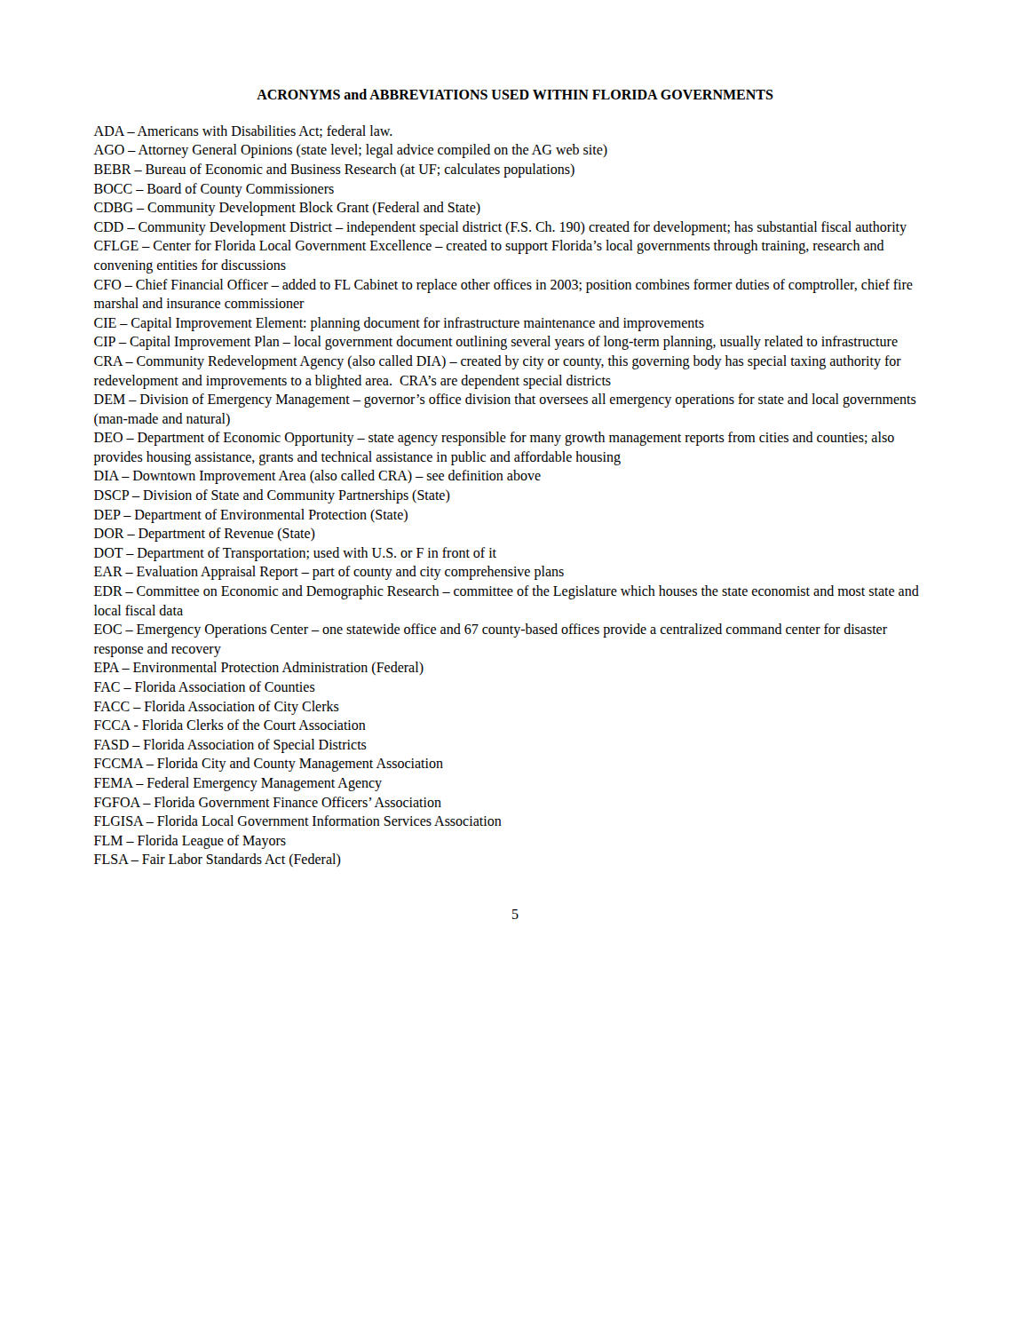ACRONYMS and ABBREVIATIONS USED WITHIN FLORIDA GOVERNMENTS
ADA – Americans with Disabilities Act; federal law.
AGO – Attorney General Opinions (state level; legal advice compiled on the AG web site)
BEBR – Bureau of Economic and Business Research (at UF; calculates populations)
BOCC – Board of County Commissioners
CDBG – Community Development Block Grant (Federal and State)
CDD – Community Development District – independent special district (F.S. Ch. 190) created for development; has substantial fiscal authority
CFLGE – Center for Florida Local Government Excellence – created to support Florida’s local governments through training, research and convening entities for discussions
CFO – Chief Financial Officer – added to FL Cabinet to replace other offices in 2003; position combines former duties of comptroller, chief fire marshal and insurance commissioner
CIE – Capital Improvement Element: planning document for infrastructure maintenance and improvements
CIP – Capital Improvement Plan – local government document outlining several years of long-term planning, usually related to infrastructure
CRA – Community Redevelopment Agency (also called DIA) – created by city or county, this governing body has special taxing authority for redevelopment and improvements to a blighted area. CRA’s are dependent special districts
DEM – Division of Emergency Management – governor’s office division that oversees all emergency operations for state and local governments (man-made and natural)
DEO – Department of Economic Opportunity – state agency responsible for many growth management reports from cities and counties; also provides housing assistance, grants and technical assistance in public and affordable housing
DIA – Downtown Improvement Area (also called CRA) – see definition above
DSCP – Division of State and Community Partnerships (State)
DEP – Department of Environmental Protection (State)
DOR – Department of Revenue (State)
DOT – Department of Transportation; used with U.S. or F in front of it
EAR – Evaluation Appraisal Report – part of county and city comprehensive plans
EDR – Committee on Economic and Demographic Research – committee of the Legislature which houses the state economist and most state and local fiscal data
EOC – Emergency Operations Center – one statewide office and 67 county-based offices provide a centralized command center for disaster response and recovery
EPA – Environmental Protection Administration (Federal)
FAC – Florida Association of Counties
FACC – Florida Association of City Clerks
FCCA - Florida Clerks of the Court Association
FASD – Florida Association of Special Districts
FCCMA – Florida City and County Management Association
FEMA – Federal Emergency Management Agency
FGFOA – Florida Government Finance Officers’ Association
FLGISA – Florida Local Government Information Services Association
FLM – Florida League of Mayors
FLSA – Fair Labor Standards Act (Federal)
5